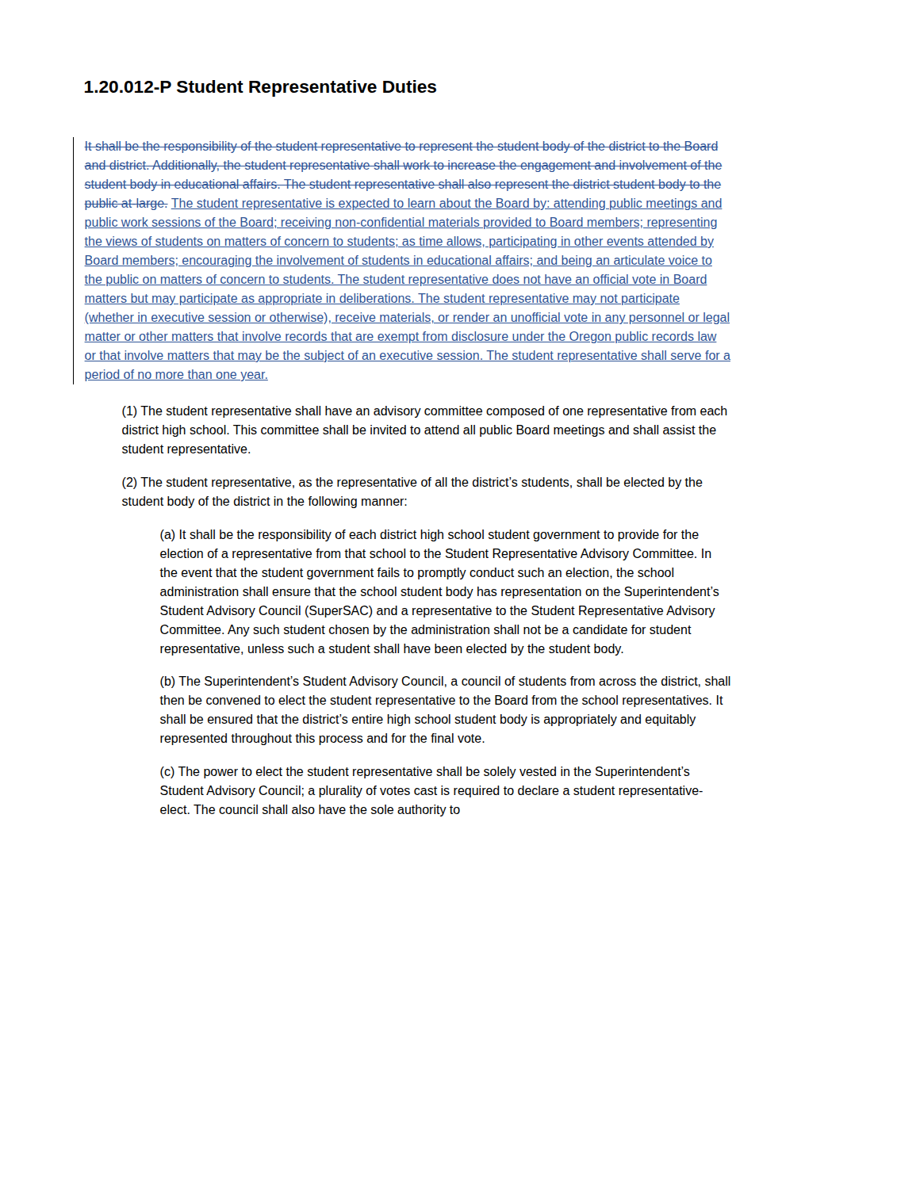1.20.012-P Student Representative Duties
It shall be the responsibility of the student representative to represent the student body of the district to the Board and district. Additionally, the student representative shall work to increase the engagement and involvement of the student body in educational affairs. The student representative shall also represent the district student body to the public at-large. The student representative is expected to learn about the Board by: attending public meetings and public work sessions of the Board; receiving non-confidential materials provided to Board members; representing the views of students on matters of concern to students; as time allows, participating in other events attended by Board members; encouraging the involvement of students in educational affairs; and being an articulate voice to the public on matters of concern to students. The student representative does not have an official vote in Board matters but may participate as appropriate in deliberations. The student representative may not participate (whether in executive session or otherwise), receive materials, or render an unofficial vote in any personnel or legal matter or other matters that involve records that are exempt from disclosure under the Oregon public records law or that involve matters that may be the subject of an executive session. The student representative shall serve for a period of no more than one year.
(1) The student representative shall have an advisory committee composed of one representative from each district high school. This committee shall be invited to attend all public Board meetings and shall assist the student representative.
(2) The student representative, as the representative of all the district’s students, shall be elected by the student body of the district in the following manner:
(a) It shall be the responsibility of each district high school student government to provide for the election of a representative from that school to the Student Representative Advisory Committee. In the event that the student government fails to promptly conduct such an election, the school administration shall ensure that the school student body has representation on the Superintendent’s Student Advisory Council (SuperSAC) and a representative to the Student Representative Advisory Committee. Any such student chosen by the administration shall not be a candidate for student representative, unless such a student shall have been elected by the student body.
(b) The Superintendent’s Student Advisory Council, a council of students from across the district, shall then be convened to elect the student representative to the Board from the school representatives. It shall be ensured that the district’s entire high school student body is appropriately and equitably represented throughout this process and for the final vote.
(c) The power to elect the student representative shall be solely vested in the Superintendent’s Student Advisory Council; a plurality of votes cast is required to declare a student representative-elect. The council shall also have the sole authority to